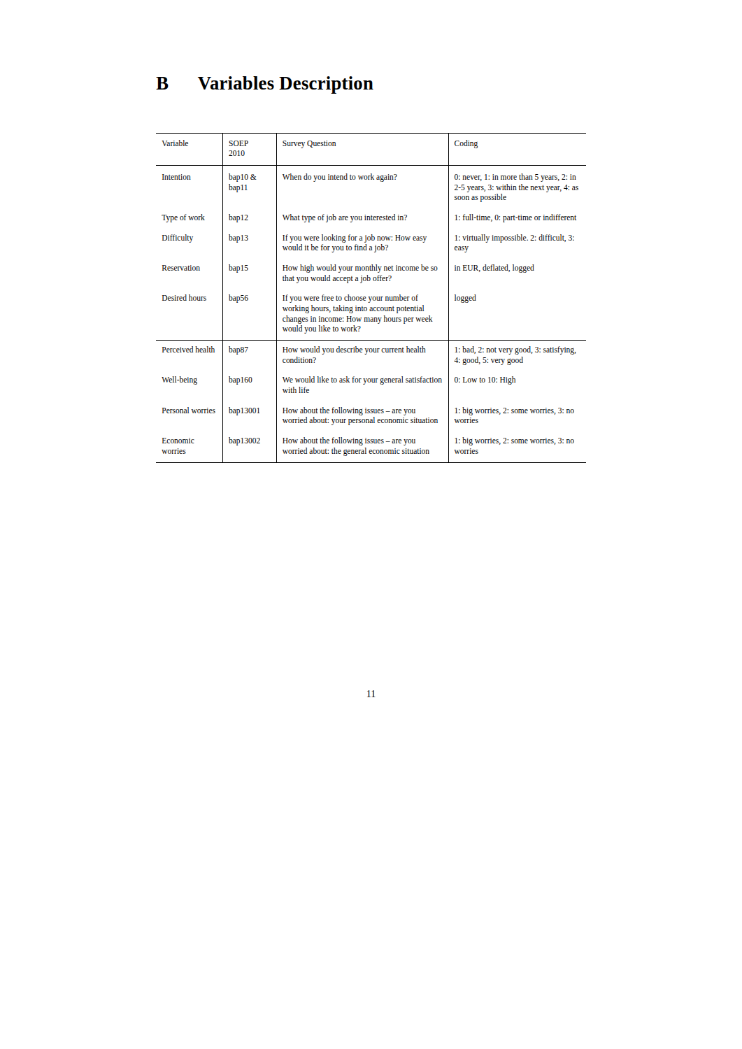BVariables Description
| Variable | SOEP 2010 | Survey Question | Coding |
| --- | --- | --- | --- |
| Intention | bap10 & bap11 | When do you intend to work again? | 0: never, 1: in more than 5 years, 2: in 2-5 years, 3: within the next year, 4: as soon as possible |
| Type of work | bap12 | What type of job are you interested in? | 1: full-time, 0: part-time or indifferent |
| Difficulty | bap13 | If you were looking for a job now: How easy would it be for you to find a job? | 1: virtually impossible. 2: difficult, 3: easy |
| Reservation | bap15 | How high would your monthly net income be so that you would accept a job offer? | in EUR, deflated, logged |
| Desired hours | bap56 | If you were free to choose your number of working hours, taking into account potential changes in income: How many hours per week would you like to work? | logged |
| Perceived health | bap87 | How would you describe your current health condition? | 1: bad, 2: not very good, 3: satisfying, 4: good, 5: very good |
| Well-being | bap160 | We would like to ask for your general satisfaction with life | 0: Low to 10: High |
| Personal worries | bap13001 | How about the following issues – are you worried about: your personal economic situation | 1: big worries, 2: some worries, 3: no worries |
| Economic worries | bap13002 | How about the following issues – are you worried about: the general economic situation | 1: big worries, 2: some worries, 3: no worries |
11